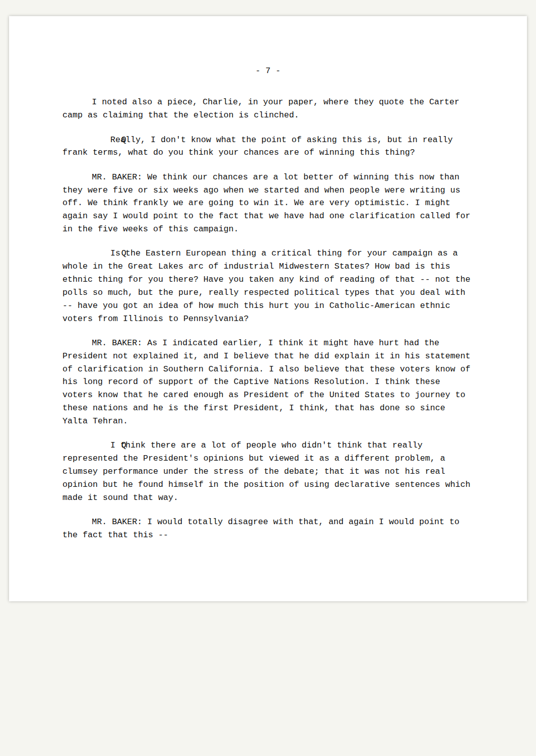- 7 -
I noted also a piece, Charlie, in your paper, where they quote the Carter camp as claiming that the election is clinched.
QReally, I don't know what the point of asking this is, but in really frank terms, what do you think your chances are of winning this thing?
MR. BAKER: We think our chances are a lot better of winning this now than they were five or six weeks ago when we started and when people were writing us off. We think frankly we are going to win it. We are very optimistic. I might again say I would point to the fact that we have had one clarification called for in the five weeks of this campaign.
QIs the Eastern European thing a critical thing for your campaign as a whole in the Great Lakes arc of industrial Midwestern States? How bad is this ethnic thing for you there? Have you taken any kind of reading of that -- not the polls so much, but the pure, really respected political types that you deal with -- have you got an idea of how much this hurt you in Catholic-American ethnic voters from Illinois to Pennsylvania?
MR. BAKER: As I indicated earlier, I think it might have hurt had the President not explained it, and I believe that he did explain it in his statement of clarification in Southern California. I also believe that these voters know of his long record of support of the Captive Nations Resolution. I think these voters know that he cared enough as President of the United States to journey to these nations and he is the first President, I think, that has done so since Yalta Tehran.
QI think there are a lot of people who didn't think that really represented the President's opinions but viewed it as a different problem, a clumsey performance under the stress of the debate; that it was not his real opinion but he found himself in the position of using declarative sentences which made it sound that way.
MR. BAKER: I would totally disagree with that, and again I would point to the fact that this --